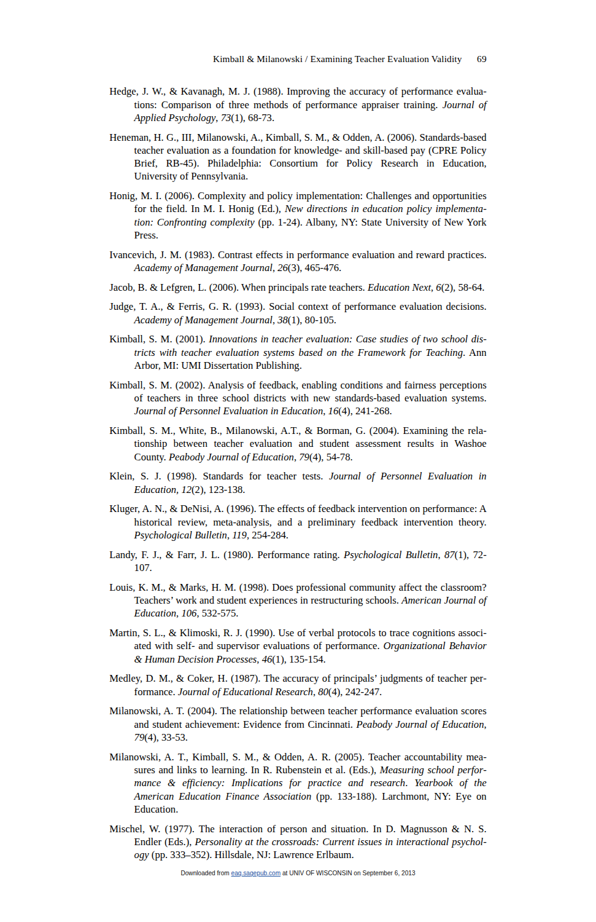Kimball & Milanowski / Examining Teacher Evaluation Validity69
Hedge, J. W., & Kavanagh, M. J. (1988). Improving the accuracy of performance evaluations: Comparison of three methods of performance appraiser training. Journal of Applied Psychology, 73(1), 68-73.
Heneman, H. G., III, Milanowski, A., Kimball, S. M., & Odden, A. (2006). Standards-based teacher evaluation as a foundation for knowledge- and skill-based pay (CPRE Policy Brief, RB-45). Philadelphia: Consortium for Policy Research in Education, University of Pennsylvania.
Honig, M. I. (2006). Complexity and policy implementation: Challenges and opportunities for the field. In M. I. Honig (Ed.), New directions in education policy implementation: Confronting complexity (pp. 1-24). Albany, NY: State University of New York Press.
Ivancevich, J. M. (1983). Contrast effects in performance evaluation and reward practices. Academy of Management Journal, 26(3), 465-476.
Jacob, B. & Lefgren, L. (2006). When principals rate teachers. Education Next, 6(2), 58-64.
Judge, T. A., & Ferris, G. R. (1993). Social context of performance evaluation decisions. Academy of Management Journal, 38(1), 80-105.
Kimball, S. M. (2001). Innovations in teacher evaluation: Case studies of two school districts with teacher evaluation systems based on the Framework for Teaching. Ann Arbor, MI: UMI Dissertation Publishing.
Kimball, S. M. (2002). Analysis of feedback, enabling conditions and fairness perceptions of teachers in three school districts with new standards-based evaluation systems. Journal of Personnel Evaluation in Education, 16(4), 241-268.
Kimball, S. M., White, B., Milanowski, A.T., & Borman, G. (2004). Examining the relationship between teacher evaluation and student assessment results in Washoe County. Peabody Journal of Education, 79(4), 54-78.
Klein, S. J. (1998). Standards for teacher tests. Journal of Personnel Evaluation in Education, 12(2), 123-138.
Kluger, A. N., & DeNisi, A. (1996). The effects of feedback intervention on performance: A historical review, meta-analysis, and a preliminary feedback intervention theory. Psychological Bulletin, 119, 254-284.
Landy, F. J., & Farr, J. L. (1980). Performance rating. Psychological Bulletin, 87(1), 72-107.
Louis, K. M., & Marks, H. M. (1998). Does professional community affect the classroom? Teachers’ work and student experiences in restructuring schools. American Journal of Education, 106, 532-575.
Martin, S. L., & Klimoski, R. J. (1990). Use of verbal protocols to trace cognitions associated with self- and supervisor evaluations of performance. Organizational Behavior & Human Decision Processes, 46(1), 135-154.
Medley, D. M., & Coker, H. (1987). The accuracy of principals’ judgments of teacher performance. Journal of Educational Research, 80(4), 242-247.
Milanowski, A. T. (2004). The relationship between teacher performance evaluation scores and student achievement: Evidence from Cincinnati. Peabody Journal of Education, 79(4), 33-53.
Milanowski, A. T., Kimball, S. M., & Odden, A. R. (2005). Teacher accountability measures and links to learning. In R. Rubenstein et al. (Eds.), Measuring school performance & efficiency: Implications for practice and research. Yearbook of the American Education Finance Association (pp. 133-188). Larchmont, NY: Eye on Education.
Mischel, W. (1977). The interaction of person and situation. In D. Magnusson & N. S. Endler (Eds.), Personality at the crossroads: Current issues in interactional psychology (pp. 333–352). Hillsdale, NJ: Lawrence Erlbaum.
Downloaded from eaq.sagepub.com at UNIV OF WISCONSIN on September 6, 2013